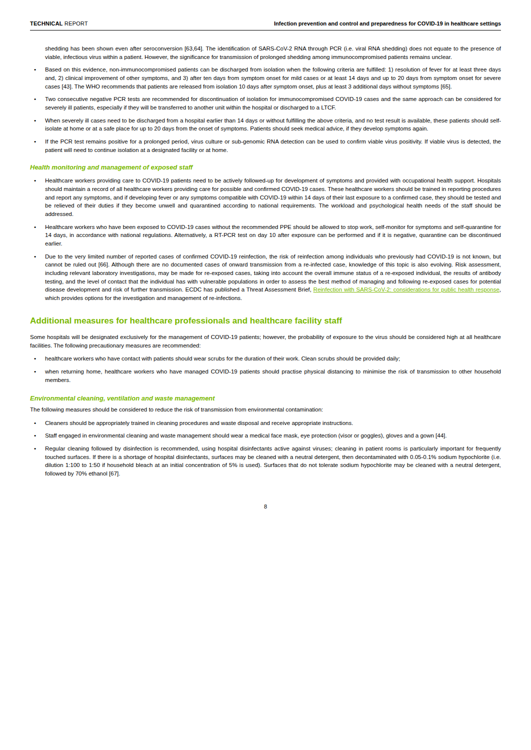TECHNICAL REPORT
Infection prevention and control and preparedness for COVID-19 in healthcare settings
shedding has been shown even after seroconversion [63,64]. The identification of SARS-CoV-2 RNA through PCR (i.e. viral RNA shedding) does not equate to the presence of viable, infectious virus within a patient. However, the significance for transmission of prolonged shedding among immunocompromised patients remains unclear.
Based on this evidence, non-immunocompromised patients can be discharged from isolation when the following criteria are fulfilled: 1) resolution of fever for at least three days and, 2) clinical improvement of other symptoms, and 3) after ten days from symptom onset for mild cases or at least 14 days and up to 20 days from symptom onset for severe cases [43]. The WHO recommends that patients are released from isolation 10 days after symptom onset, plus at least 3 additional days without symptoms [65].
Two consecutive negative PCR tests are recommended for discontinuation of isolation for immunocompromised COVID-19 cases and the same approach can be considered for severely ill patients, especially if they will be transferred to another unit within the hospital or discharged to a LTCF.
When severely ill cases need to be discharged from a hospital earlier than 14 days or without fulfilling the above criteria, and no test result is available, these patients should self-isolate at home or at a safe place for up to 20 days from the onset of symptoms. Patients should seek medical advice, if they develop symptoms again.
If the PCR test remains positive for a prolonged period, virus culture or sub-genomic RNA detection can be used to confirm viable virus positivity. If viable virus is detected, the patient will need to continue isolation at a designated facility or at home.
Health monitoring and management of exposed staff
Healthcare workers providing care to COVID-19 patients need to be actively followed-up for development of symptoms and provided with occupational health support. Hospitals should maintain a record of all healthcare workers providing care for possible and confirmed COVID-19 cases. These healthcare workers should be trained in reporting procedures and report any symptoms, and if developing fever or any symptoms compatible with COVID-19 within 14 days of their last exposure to a confirmed case, they should be tested and be relieved of their duties if they become unwell and quarantined according to national requirements. The workload and psychological health needs of the staff should be addressed.
Healthcare workers who have been exposed to COVID-19 cases without the recommended PPE should be allowed to stop work, self-monitor for symptoms and self-quarantine for 14 days, in accordance with national regulations. Alternatively, a RT-PCR test on day 10 after exposure can be performed and if it is negative, quarantine can be discontinued earlier.
Due to the very limited number of reported cases of confirmed COVID-19 reinfection, the risk of reinfection among individuals who previously had COVID-19 is not known, but cannot be ruled out [66]. Although there are no documented cases of onward transmission from a re-infected case, knowledge of this topic is also evolving. Risk assessment, including relevant laboratory investigations, may be made for re-exposed cases, taking into account the overall immune status of a re-exposed individual, the results of antibody testing, and the level of contact that the individual has with vulnerable populations in order to assess the best method of managing and following re-exposed cases for potential disease development and risk of further transmission. ECDC has published a Threat Assessment Brief, Reinfection with SARS-CoV-2: considerations for public health response, which provides options for the investigation and management of re-infections.
Additional measures for healthcare professionals and healthcare facility staff
Some hospitals will be designated exclusively for the management of COVID-19 patients; however, the probability of exposure to the virus should be considered high at all healthcare facilities. The following precautionary measures are recommended:
healthcare workers who have contact with patients should wear scrubs for the duration of their work. Clean scrubs should be provided daily;
when returning home, healthcare workers who have managed COVID-19 patients should practise physical distancing to minimise the risk of transmission to other household members.
Environmental cleaning, ventilation and waste management
The following measures should be considered to reduce the risk of transmission from environmental contamination:
Cleaners should be appropriately trained in cleaning procedures and waste disposal and receive appropriate instructions.
Staff engaged in environmental cleaning and waste management should wear a medical face mask, eye protection (visor or goggles), gloves and a gown [44].
Regular cleaning followed by disinfection is recommended, using hospital disinfectants active against viruses; cleaning in patient rooms is particularly important for frequently touched surfaces. If there is a shortage of hospital disinfectants, surfaces may be cleaned with a neutral detergent, then decontaminated with 0.05-0.1% sodium hypochlorite (i.e. dilution 1:100 to 1:50 if household bleach at an initial concentration of 5% is used). Surfaces that do not tolerate sodium hypochlorite may be cleaned with a neutral detergent, followed by 70% ethanol [67].
8